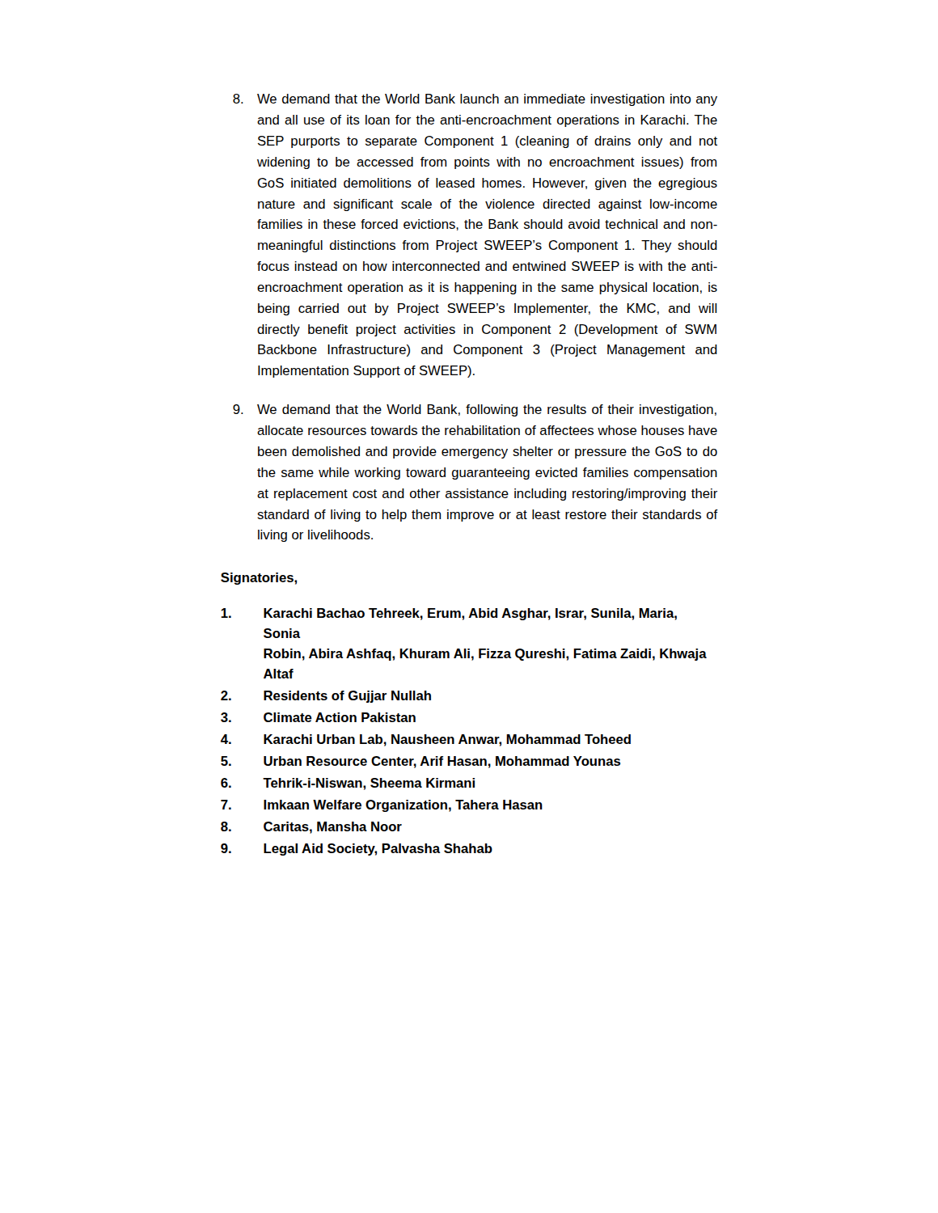We demand that the World Bank launch an immediate investigation into any and all use of its loan for the anti-encroachment operations in Karachi. The SEP purports to separate Component 1 (cleaning of drains only and not widening to be accessed from points with no encroachment issues) from GoS initiated demolitions of leased homes. However, given the egregious nature and significant scale of the violence directed against low-income families in these forced evictions, the Bank should avoid technical and non-meaningful distinctions from Project SWEEP’s Component 1. They should focus instead on how interconnected and entwined SWEEP is with the anti-encroachment operation as it is happening in the same physical location, is being carried out by Project SWEEP’s Implementer, the KMC, and will directly benefit project activities in Component 2 (Development of SWM Backbone Infrastructure) and Component 3 (Project Management and Implementation Support of SWEEP).
We demand that the World Bank, following the results of their investigation, allocate resources towards the rehabilitation of affectees whose houses have been demolished and provide emergency shelter or pressure the GoS to do the same while working toward guaranteeing evicted families compensation at replacement cost and other assistance including restoring/improving their standard of living to help them improve or at least restore their standards of living or livelihoods.
Signatories,
| 1. | Karachi Bachao Tehreek, Erum, Abid Asghar, Israr, Sunila, Maria, Sonia Robin, Abira Ashfaq, Khuram Ali, Fizza Qureshi, Fatima Zaidi, Khwaja Altaf |
| 2. | Residents of Gujjar Nullah |
| 3. | Climate Action Pakistan |
| 4. | Karachi Urban Lab, Nausheen Anwar, Mohammad Toheed |
| 5. | Urban Resource Center, Arif Hasan, Mohammad Younas |
| 6. | Tehrik-i-Niswan, Sheema Kirmani |
| 7. | Imkaan Welfare Organization, Tahera Hasan |
| 8. | Caritas, Mansha Noor |
| 9. | Legal Aid Society, Palvasha Shahab |